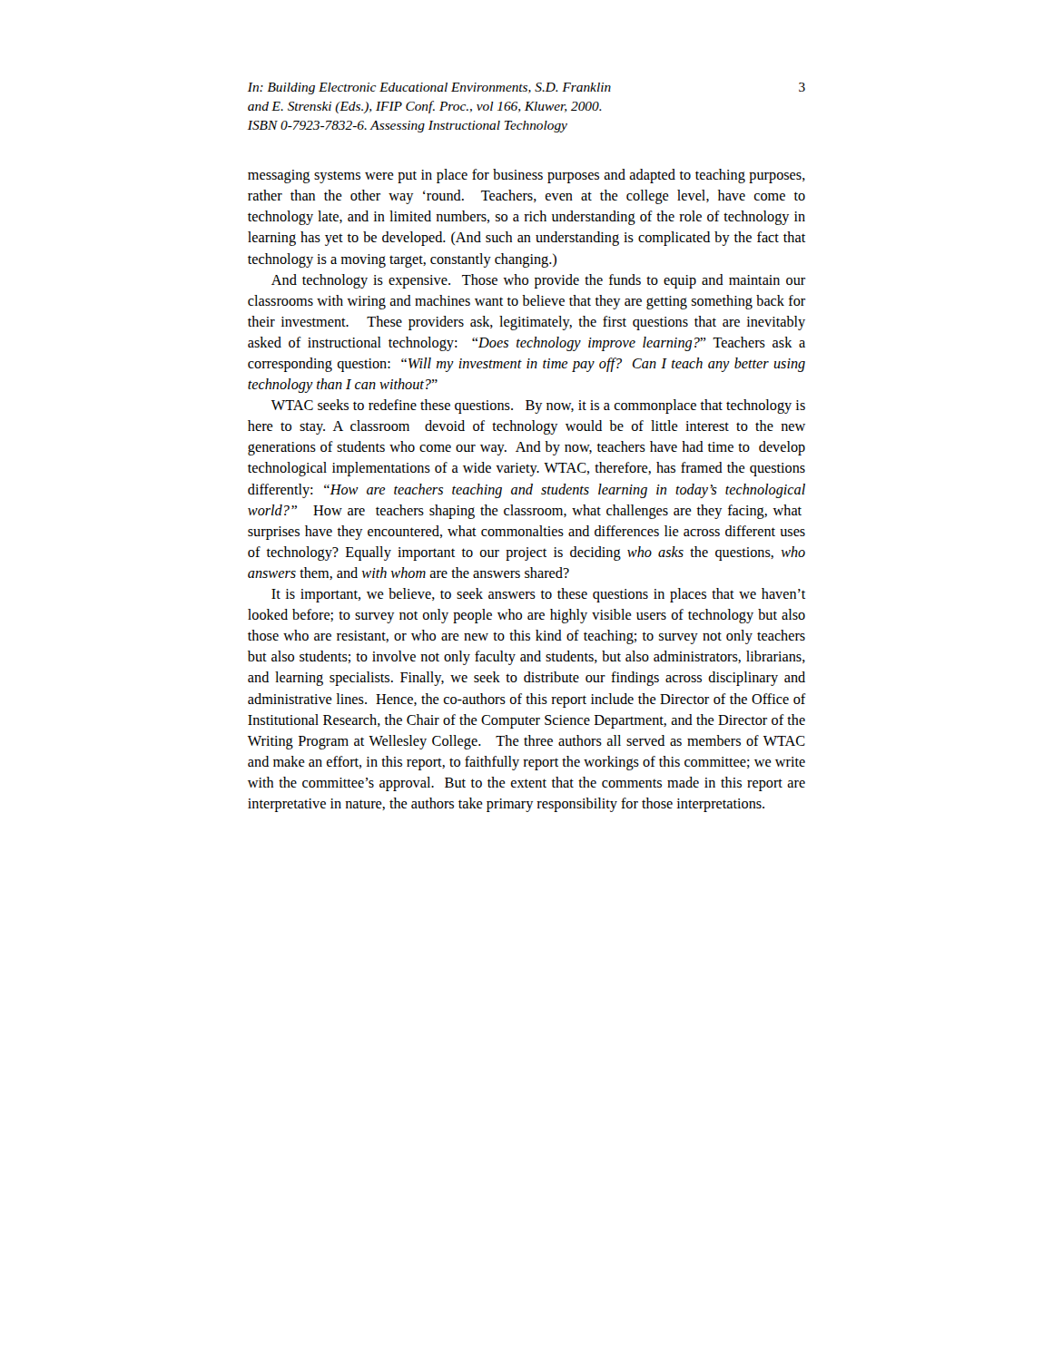3 In: Building Electronic Educational Environments, S.D. Franklin and E. Strenski (Eds.), IFIP Conf. Proc., vol 166, Kluwer, 2000. ISBN 0-7923-7832-6. Assessing Instructional Technology
messaging systems were put in place for business purposes and adapted to teaching purposes, rather than the other way ‘round. Teachers, even at the college level, have come to technology late, and in limited numbers, so a rich understanding of the role of technology in learning has yet to be developed. (And such an understanding is complicated by the fact that technology is a moving target, constantly changing.)
And technology is expensive. Those who provide the funds to equip and maintain our classrooms with wiring and machines want to believe that they are getting something back for their investment. These providers ask, legitimately, the first questions that are inevitably asked of instructional technology: “Does technology improve learning?” Teachers ask a corresponding question: “Will my investment in time pay off? Can I teach any better using technology than I can without?”
WTAC seeks to redefine these questions. By now, it is a commonplace that technology is here to stay. A classroom devoid of technology would be of little interest to the new generations of students who come our way. And by now, teachers have had time to develop technological implementations of a wide variety. WTAC, therefore, has framed the questions differently: “How are teachers teaching and students learning in today’s technological world?” How are teachers shaping the classroom, what challenges are they facing, what surprises have they encountered, what commonalties and differences lie across different uses of technology? Equally important to our project is deciding who asks the questions, who answers them, and with whom are the answers shared?
It is important, we believe, to seek answers to these questions in places that we haven’t looked before; to survey not only people who are highly visible users of technology but also those who are resistant, or who are new to this kind of teaching; to survey not only teachers but also students; to involve not only faculty and students, but also administrators, librarians, and learning specialists. Finally, we seek to distribute our findings across disciplinary and administrative lines. Hence, the co-authors of this report include the Director of the Office of Institutional Research, the Chair of the Computer Science Department, and the Director of the Writing Program at Wellesley College. The three authors all served as members of WTAC and make an effort, in this report, to faithfully report the workings of this committee; we write with the committee’s approval. But to the extent that the comments made in this report are interpretative in nature, the authors take primary responsibility for those interpretations.